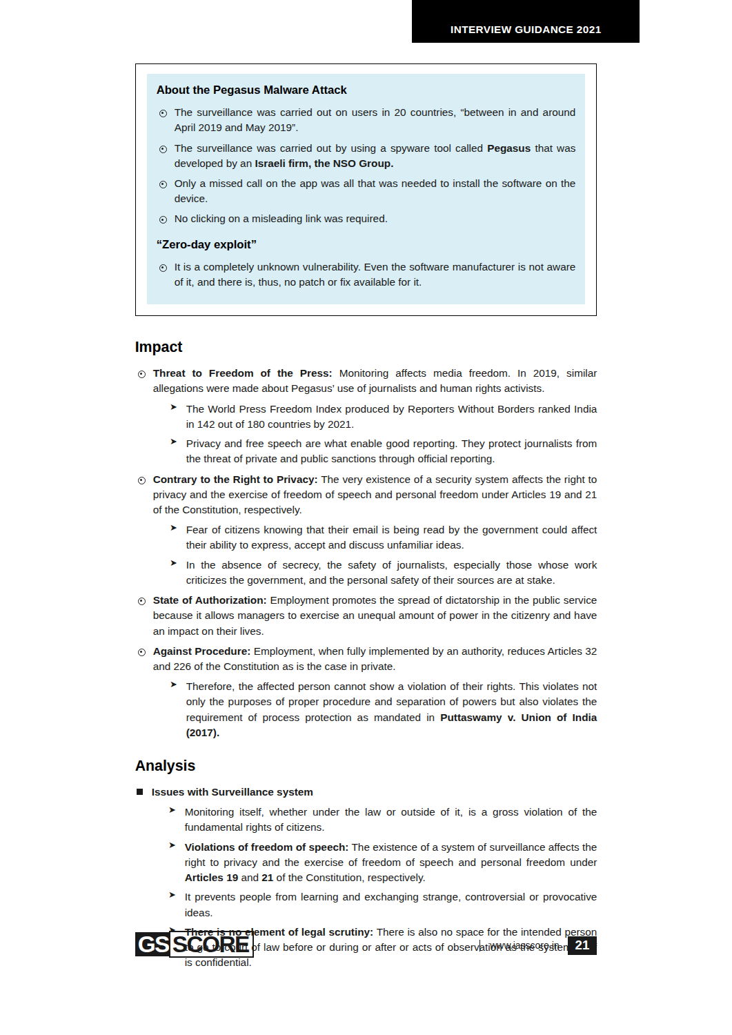INTERVIEW GUIDANCE 2021
About the Pegasus Malware Attack
The surveillance was carried out on users in 20 countries, “between in and around April 2019 and May 2019”.
The surveillance was carried out by using a spyware tool called Pegasus that was developed by an Israeli firm, the NSO Group.
Only a missed call on the app was all that was needed to install the software on the device.
No clicking on a misleading link was required.
“Zero-day exploit”
It is a completely unknown vulnerability. Even the software manufacturer is not aware of it, and there is, thus, no patch or fix available for it.
Impact
Threat to Freedom of the Press: Monitoring affects media freedom. In 2019, similar allegations were made about Pegasus’ use of journalists and human rights activists.
The World Press Freedom Index produced by Reporters Without Borders ranked India in 142 out of 180 countries by 2021.
Privacy and free speech are what enable good reporting. They protect journalists from the threat of private and public sanctions through official reporting.
Contrary to the Right to Privacy: The very existence of a security system affects the right to privacy and the exercise of freedom of speech and personal freedom under Articles 19 and 21 of the Constitution, respectively.
Fear of citizens knowing that their email is being read by the government could affect their ability to express, accept and discuss unfamiliar ideas.
In the absence of secrecy, the safety of journalists, especially those whose work criticizes the government, and the personal safety of their sources are at stake.
State of Authorization: Employment promotes the spread of dictatorship in the public service because it allows managers to exercise an unequal amount of power in the citizenry and have an impact on their lives.
Against Procedure: Employment, when fully implemented by an authority, reduces Articles 32 and 226 of the Constitution as is the case in private.
Therefore, the affected person cannot show a violation of their rights. This violates not only the purposes of proper procedure and separation of powers but also violates the requirement of process protection as mandated in Puttaswamy v. Union of India (2017).
Analysis
Issues with Surveillance system
Monitoring itself, whether under the law or outside of it, is a gross violation of the fundamental rights of citizens.
Violations of freedom of speech: The existence of a system of surveillance affects the right to privacy and the exercise of freedom of speech and personal freedom under Articles 19 and 21 of the Constitution, respectively.
It prevents people from learning and exchanging strange, controversial or provocative ideas.
There is no element of legal scrutiny: There is also no space for the intended person to go to court of law before or during or after or acts of observation as the system itself is confidential.
GS SCORE
www.iasscore.in 21